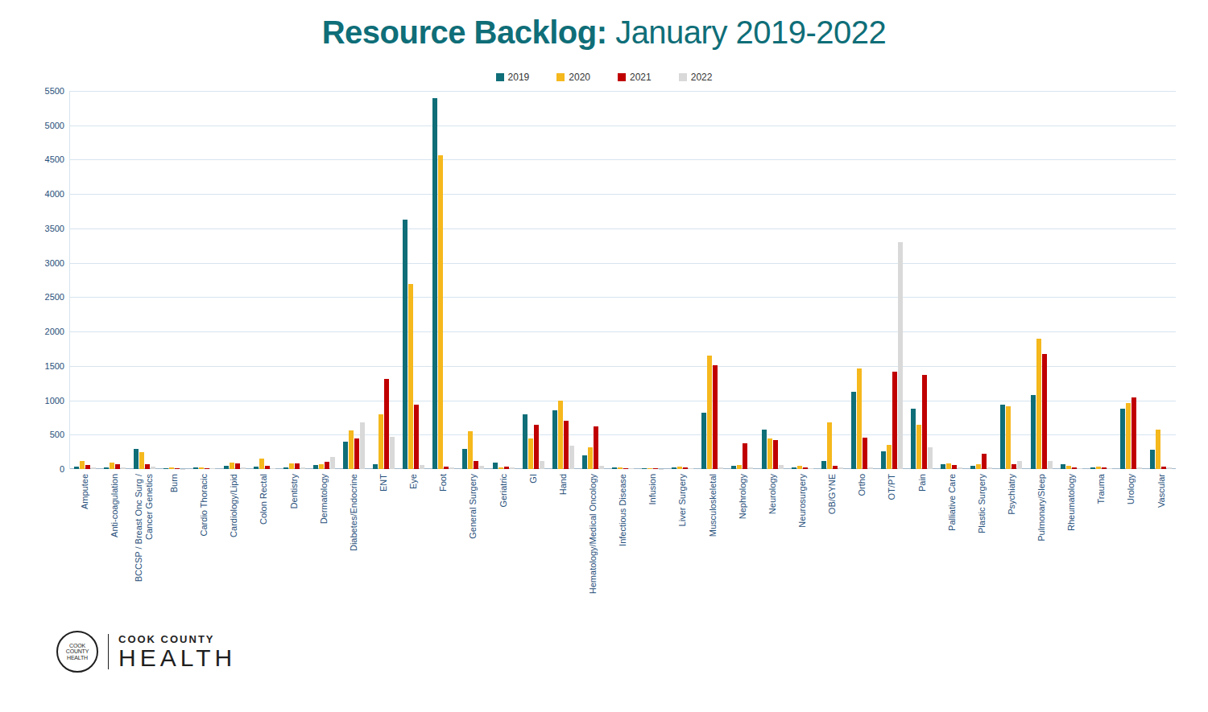Resource Backlog: January 2019-2022
2019
2020
2021
2022
5500
5000
4500
4000
3500
3000
2500
2000
1500
1000
500
0
Amputee
Anti-coagulation
BCCSP / Breast Onc Surg / Cancer Genetics
Burn
Cardio Thoracic
Cardiology/Lipid
Colon Rectal
Dentistry
Dermatology
Diabetes/Endocrine
ENT
Eye
Foot
General Surgery
Geriatric
GI
Hand
Hematology/Medical Oncology
Infectious Disease
Infusion
Liver Surgery
Musculoskeletal
Nephrology
Neurology
Neurosurgery
OB/GYNE
Ortho
OT/PT
Pain
Palliative Care
Plastic Surgery
Psychiatry
Pulmonary/Sleep
Rheumatology
Trauma
Urology
Vascular
COOK
COUNTY
HEALTH
COOK COUNTY HEALTH